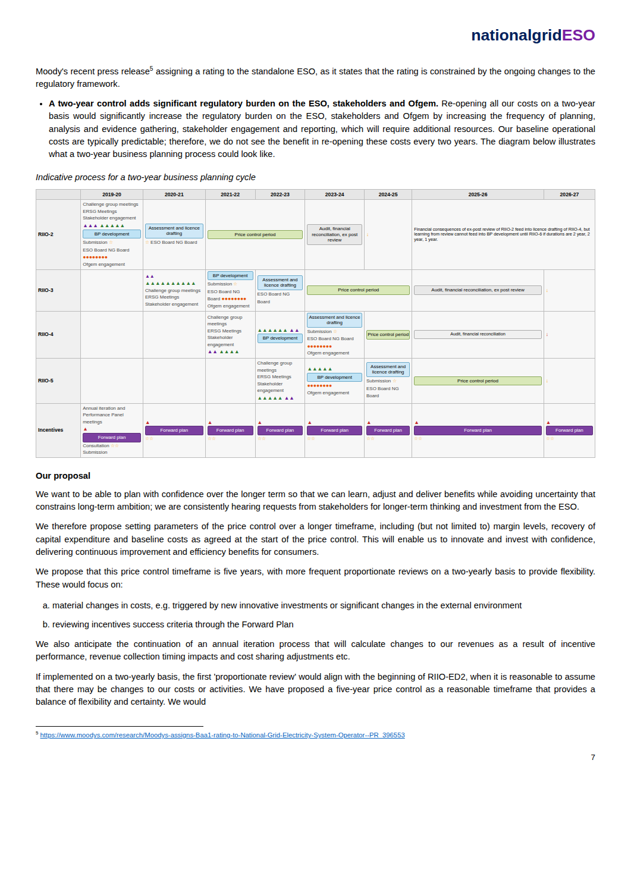national grid ESO
Moody's recent press release5 assigning a rating to the standalone ESO, as it states that the rating is constrained by the ongoing changes to the regulatory framework.
A two-year control adds significant regulatory burden on the ESO, stakeholders and Ofgem. Re-opening all our costs on a two-year basis would significantly increase the regulatory burden on the ESO, stakeholders and Ofgem by increasing the frequency of planning, analysis and evidence gathering, stakeholder engagement and reporting, which will require additional resources. Our baseline operational costs are typically predictable; therefore, we do not see the benefit in re-opening these costs every two years. The diagram below illustrates what a two-year business planning process could look like.
Indicative process for a two-year business planning cycle
| | 2019-20 | 2020-21 | 2021-22 | 2022-23 | 2023-24 | 2024-25 | 2025-26 | 2026-27 |
| --- | --- | --- | --- | --- | --- | --- | --- | --- |
| RIIO-2 | Challenge group meetings ERSG Meetings Stakeholder engagement ▲▲▲ ▲▲▲▲▲ BP development Submission ☆ ESO Board NG Board ●●●●●●●● Ofgem engagement | Assessment and licence drafting ☆ ESO Board NG Board | Price control period | Audit, financial reconciliation, ex post review | ↓ | Financial consequences of ex-post review of RIIO-2 feed into licence drafting of RIIO-4, but learning from review cannot feed into BP development until RIIO-6 if durations are 2 year, 2 year, 1 year. |
| RIIO-3 | | ▲▲ ▲▲▲▲▲▲▲▲▲▲ Challenge group meetings ERSG Meetings Stakeholder engagement | BP development Submission ☆ ESO Board NG Board ●●●●●●●● Ofgem engagement | Assessment and licence drafting ESO Board NG Board | Price control period | Audit, financial reconciliation, ex post review | ↓ |
| RIIO-4 | | | Challenge group meetings ERSG Meetings Stakeholder engagement ▲▲ ▲▲▲▲ | ▲▲▲▲▲▲ ▲▲ BP development | Assessment and licence drafting Submission ☆ ESO Board NG Board ●●●●●●●● Ofgem engagement | Price control period | Audit, financial reconciliation | ↓ |
| RIIO-5 | | | | Challenge group meetings ERSG Meetings Stakeholder engagement ▲▲▲▲▲ ▲▲ | ▲▲▲▲▲ BP development ●●●●●●●● Ofgem engagement | Assessment and licence drafting Submission ☆ ESO Board NG Board | Price control period | ↓ |
| Incentives | Annual iteration and Performance Panel meetings ▲ Forward plan Consultation ☆☆ Submission | ▲ Forward plan ☆☆ | ▲ Forward plan ☆☆ | ▲ Forward plan ☆☆ | ▲ Forward plan ☆☆ | ▲ Forward plan ☆☆ | ▲ Forward plan ☆☆ | ▲ Forward plan ☆☆ |
Our proposal
We want to be able to plan with confidence over the longer term so that we can learn, adjust and deliver benefits while avoiding uncertainty that constrains long-term ambition; we are consistently hearing requests from stakeholders for longer-term thinking and investment from the ESO.
We therefore propose setting parameters of the price control over a longer timeframe, including (but not limited to) margin levels, recovery of capital expenditure and baseline costs as agreed at the start of the price control. This will enable us to innovate and invest with confidence, delivering continuous improvement and efficiency benefits for consumers.
We propose that this price control timeframe is five years, with more frequent proportionate reviews on a two-yearly basis to provide flexibility. These would focus on:
material changes in costs, e.g. triggered by new innovative investments or significant changes in the external environment
reviewing incentives success criteria through the Forward Plan
We also anticipate the continuation of an annual iteration process that will calculate changes to our revenues as a result of incentive performance, revenue collection timing impacts and cost sharing adjustments etc.
If implemented on a two-yearly basis, the first 'proportionate review' would align with the beginning of RIIO-ED2, when it is reasonable to assume that there may be changes to our costs or activities. We have proposed a five-year price control as a reasonable timeframe that provides a balance of flexibility and certainty. We would
5 https://www.moodys.com/research/Moodys-assigns-Baa1-rating-to-National-Grid-Electricity-System-Operator--PR_396553
7